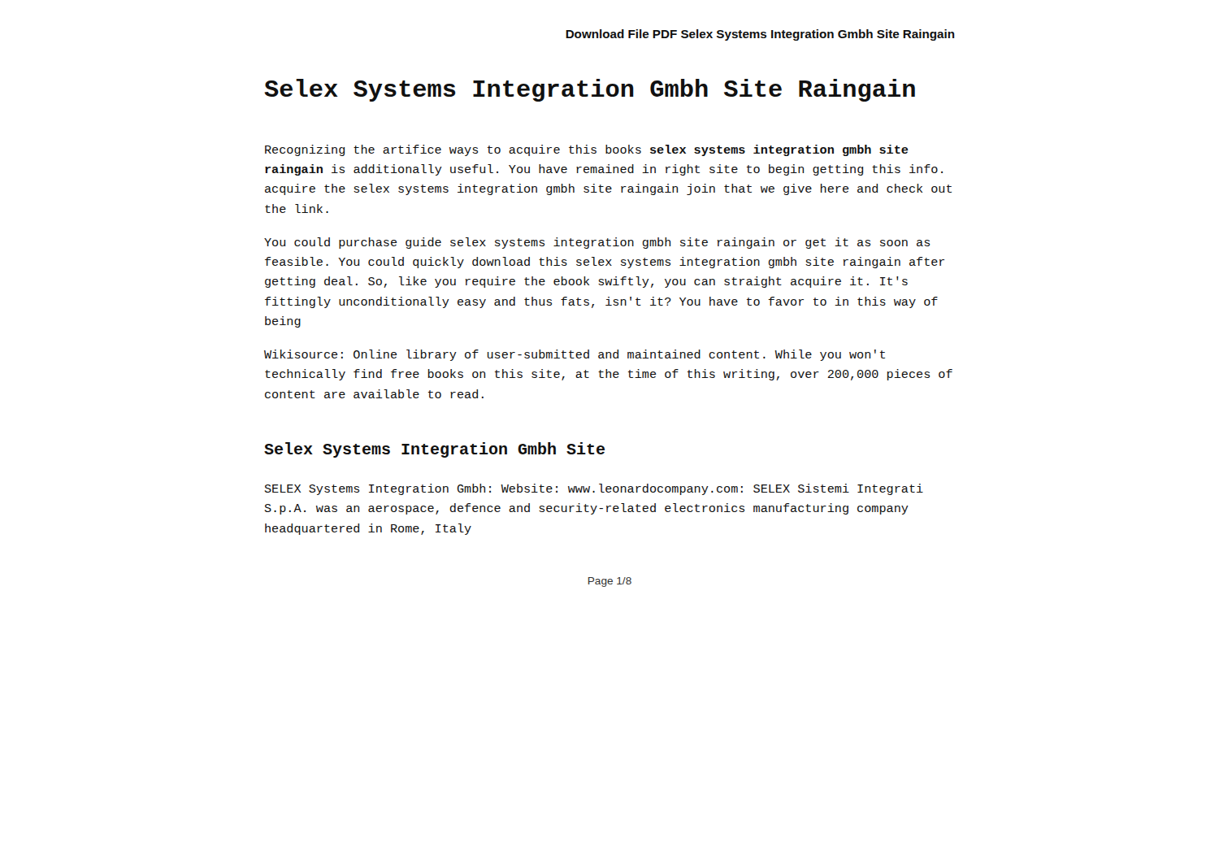Download File PDF Selex Systems Integration Gmbh Site Raingain
Selex Systems Integration Gmbh Site Raingain
Recognizing the artifice ways to acquire this books selex systems integration gmbh site raingain is additionally useful. You have remained in right site to begin getting this info. acquire the selex systems integration gmbh site raingain join that we give here and check out the link.
You could purchase guide selex systems integration gmbh site raingain or get it as soon as feasible. You could quickly download this selex systems integration gmbh site raingain after getting deal. So, like you require the ebook swiftly, you can straight acquire it. It's fittingly unconditionally easy and thus fats, isn't it? You have to favor to in this way of being
Wikisource: Online library of user-submitted and maintained content. While you won't technically find free books on this site, at the time of this writing, over 200,000 pieces of content are available to read.
Selex Systems Integration Gmbh Site
SELEX Systems Integration Gmbh: Website: www.leonardocompany.com: SELEX Sistemi Integrati S.p.A. was an aerospace, defence and security-related electronics manufacturing company headquartered in Rome, Italy
Page 1/8